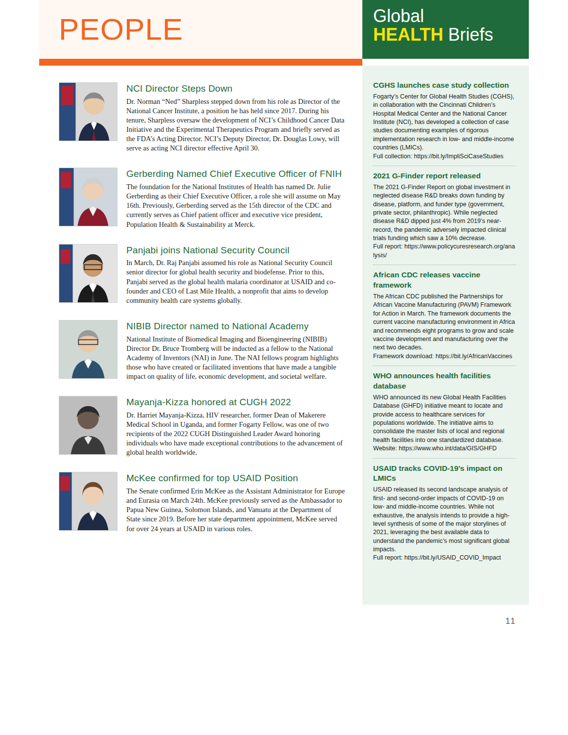PEOPLE
Global HEALTH Briefs
NCI Director Steps Down
Dr. Norman “Ned” Sharpless stepped down from his role as Director of the National Cancer Institute, a position he has held since 2017. During his tenure, Sharpless oversaw the development of NCI’s Childhood Cancer Data Initiative and the Experimental Therapeutics Program and briefly served as the FDA’s Acting Director. NCI’s Deputy Director, Dr. Douglas Lowy, will serve as acting NCI director effective April 30.
Gerberding Named Chief Executive Officer of FNIH
The foundation for the National Institutes of Health has named Dr. Julie Gerberding as their Chief Executive Officer, a role she will assume on May 16th. Previously, Gerberding served as the 15th director of the CDC and currently serves as Chief patient officer and executive vice president, Population Health & Sustainability at Merck.
Panjabi joins National Security Council
In March, Dr. Raj Panjabi assumed his role as National Security Council senior director for global health security and biodefense. Prior to this, Panjabi served as the global health malaria coordinator at USAID and co-founder and CEO of Last Mile Health, a nonprofit that aims to develop community health care systems globally.
NIBIB Director named to National Academy
National Institute of Biomedical Imaging and Bioengineering (NIBIB) Director Dr. Bruce Tromberg will be inducted as a fellow to the National Academy of Inventors (NAI) in June. The NAI fellows program highlights those who have created or facilitated inventions that have made a tangible impact on quality of life, economic development, and societal welfare.
Mayanja-Kizza honored at CUGH 2022
Dr. Harriet Mayanja-Kizza, HIV researcher, former Dean of Makerere Medical School in Uganda, and former Fogarty Fellow, was one of two recipients of the 2022 CUGH Distinguished Leader Award honoring individuals who have made exceptional contributions to the advancement of global health worldwide.
McKee confirmed for top USAID Position
The Senate confirmed Erin McKee as the Assistant Administrator for Europe and Eurasia on March 24th. McKee previously served as the Ambassador to Papua New Guinea, Solomon Islands, and Vanuatu at the Department of State since 2019. Before her state department appointment, McKee served for over 24 years at USAID in various roles.
CGHS launches case study collection
Fogarty’s Center for Global Health Studies (CGHS), in collaboration with the Cincinnati Children’s Hospital Medical Center and the National Cancer Institute (NCI), has developed a collection of case studies documenting examples of rigorous implementation research in low- and middle-income countries (LMICs).
Full collection: https://bit.ly/ImpliSciCaseStudies
2021 G-Finder report released
The 2021 G-Finder Report on global investment in neglected disease R&D breaks down funding by disease, platform, and funder type (government, private sector, philanthropic). While neglected disease R&D dipped just 4% from 2019’s near-record, the pandemic adversely impacted clinical trials funding which saw a 10% decrease.
Full report: https://www.policycuresresearch.org/analysis/
African CDC releases vaccine framework
The African CDC published the Partnerships for African Vaccine Manufacturing (PAVM) Framework for Action in March. The framework documents the current vaccine manufacturing environment in Africa and recommends eight programs to grow and scale vaccine development and manufacturing over the next two decades.
Framework download: https://bit.ly/AfricanVaccines
WHO announces health facilities database
WHO announced its new Global Health Facilities Database (GHFD) initiative meant to locate and provide access to healthcare services for populations worldwide. The initiative aims to consolidate the master lists of local and regional health facilities into one standardized database.
Website: https://www.who.int/data/GIS/GHFD
USAID tracks COVID-19’s impact on LMICs
USAID released its second landscape analysis of first- and second-order impacts of COVID-19 on low- and middle-income countries. While not exhaustive, the analysis intends to provide a high-level synthesis of some of the major storylines of 2021, leveraging the best available data to understand the pandemic’s most significant global impacts.
Full report: https://bit.ly/USAID_COVID_Impact
11